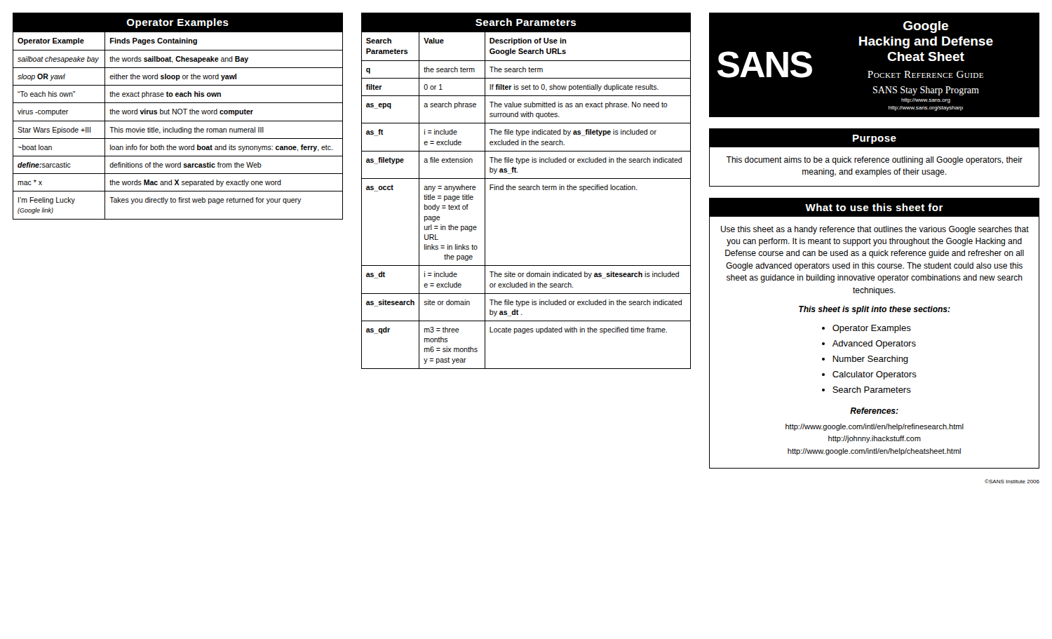Operator Examples
| Operator Example | Finds Pages Containing |
| --- | --- |
| sailboat chesapeake bay | the words sailboat , Chesapeake and Bay |
| sloop OR yawl | either the word sloop or the word yawl |
| “To each his own” | the exact phrase to each his own |
| virus -computer | the word virus but NOT the word computer |
| Star Wars Episode +III | This movie title, including the roman numeral III |
| ~boat loan | loan info for both the word boat and its synonyms: canoe , ferry , etc. |
| define: sarcastic | definitions of the word sarcastic from the Web |
| mac * x | the words Mac and X separated by exactly one word |
| I’m Feeling Lucky (Google link) | Takes you directly to first web page returned for your query |
Search Parameters
| Search Parameters | Value | Description of Use in Google Search URLs |
| --- | --- | --- |
| q | the search term | The search term |
| filter | 0 or 1 | If filter is set to 0, show potentially duplicate results. |
| as_epq | a search phrase | The value submitted is as an exact phrase. No need to surround with quotes. |
| as_ft | i = include e = exclude | The file type indicated by as_filetype is included or excluded in the search. |
| as_filetype | a file extension | The file type is included or excluded in the search indicated by as_ft . |
| as_occt | any = anywhere title = page title body = text of page url = in the page URL links = in links to the page | Find the search term in the specified location. |
| as_dt | i = include e = exclude | The site or domain indicated by as_sitesearch is included or excluded in the search. |
| as_sitesearch | site or domain | The file type is included or excluded in the search indicated by as_dt . |
| as_qdr | m3 = three months m6 = six months y = past year | Locate pages updated with in the specified time frame. |
SANS
Google
Hacking and Defense
Cheat Sheet
Pocket Reference Guide
SANS Stay Sharp Program
http://www.sans.org
http://www.sans.org/staysharp
Purpose
This document aims to be a quick reference outlining all Google operators, their meaning, and examples of their usage.
What to use this sheet for
Use this sheet as a handy reference that outlines the various Google searches that you can perform. It is meant to support you throughout the Google Hacking and Defense course and can be used as a quick reference guide and refresher on all Google advanced operators used in this course. The student could also use this sheet as guidance in building innovative operator combinations and new search techniques.
This sheet is split into these sections:
Operator Examples
Advanced Operators
Number Searching
Calculator Operators
Search Parameters
References:
http://www.google.com/intl/en/help/refinesearch.html
http://johnny.ihackstuff.com
http://www.google.com/intl/en/help/cheatsheet.html
©SANS Institute 2006